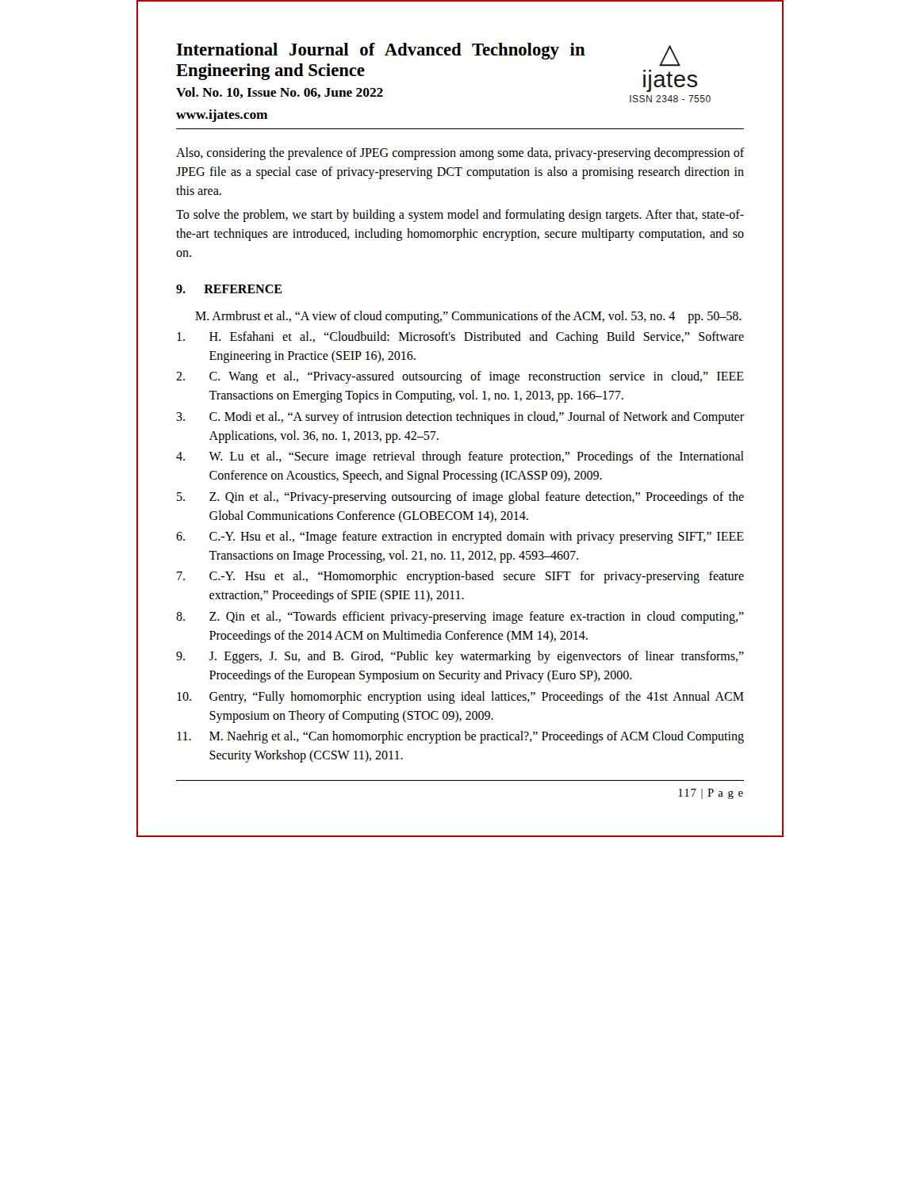International Journal of Advanced Technology in Engineering and Science
Vol. No. 10, Issue No. 06, June 2022
www.ijates.com
△
ijates
ISSN 2348 - 7550
Also, considering the prevalence of JPEG compression among some data, privacy-preserving decompression of JPEG file as a special case of privacy-preserving DCT computation is also a promising research direction in this area.
To solve the problem, we start by building a system model and formulating design targets. After that, state-of-the-art techniques are introduced, including homomorphic encryption, secure multiparty computation, and so on.
9. REFERENCE
M. Armbrust et al., “A view of cloud computing,” Communications of the ACM, vol. 53, no. 4 pp. 50–58.
H. Esfahani et al., “Cloudbuild: Microsoft's Distributed and Caching Build Service,” Software Engineering in Practice (SEIP 16), 2016.
C. Wang et al., “Privacy-assured outsourcing of image reconstruction service in cloud,” IEEE Transactions on Emerging Topics in Computing, vol. 1, no. 1, 2013, pp. 166–177.
C. Modi et al., “A survey of intrusion detection techniques in cloud,” Journal of Network and Computer Applications, vol. 36, no. 1, 2013, pp. 42–57.
W. Lu et al., “Secure image retrieval through feature protection,” Procedings of the International Conference on Acoustics, Speech, and Signal Processing (ICASSP 09), 2009.
Z. Qin et al., “Privacy-preserving outsourcing of image global feature detection,” Proceedings of the Global Communications Conference (GLOBECOM 14), 2014.
C.-Y. Hsu et al., “Image feature extraction in encrypted domain with privacy preserving SIFT,” IEEE Transactions on Image Processing, vol. 21, no. 11, 2012, pp. 4593–4607.
C.-Y. Hsu et al., “Homomorphic encryption-based secure SIFT for privacy-preserving feature extraction,” Proceedings of SPIE (SPIE 11), 2011.
Z. Qin et al., “Towards efficient privacy-preserving image feature ex-traction in cloud computing,” Proceedings of the 2014 ACM on Multimedia Conference (MM 14), 2014.
J. Eggers, J. Su, and B. Girod, “Public key watermarking by eigenvectors of linear transforms,” Proceedings of the European Symposium on Security and Privacy (Euro SP), 2000.
Gentry, “Fully homomorphic encryption using ideal lattices,” Proceedings of the 41st Annual ACM Symposium on Theory of Computing (STOC 09), 2009.
M. Naehrig et al., “Can homomorphic encryption be practical?,” Proceedings of ACM Cloud Computing Security Workshop (CCSW 11), 2011.
117 | P a g e